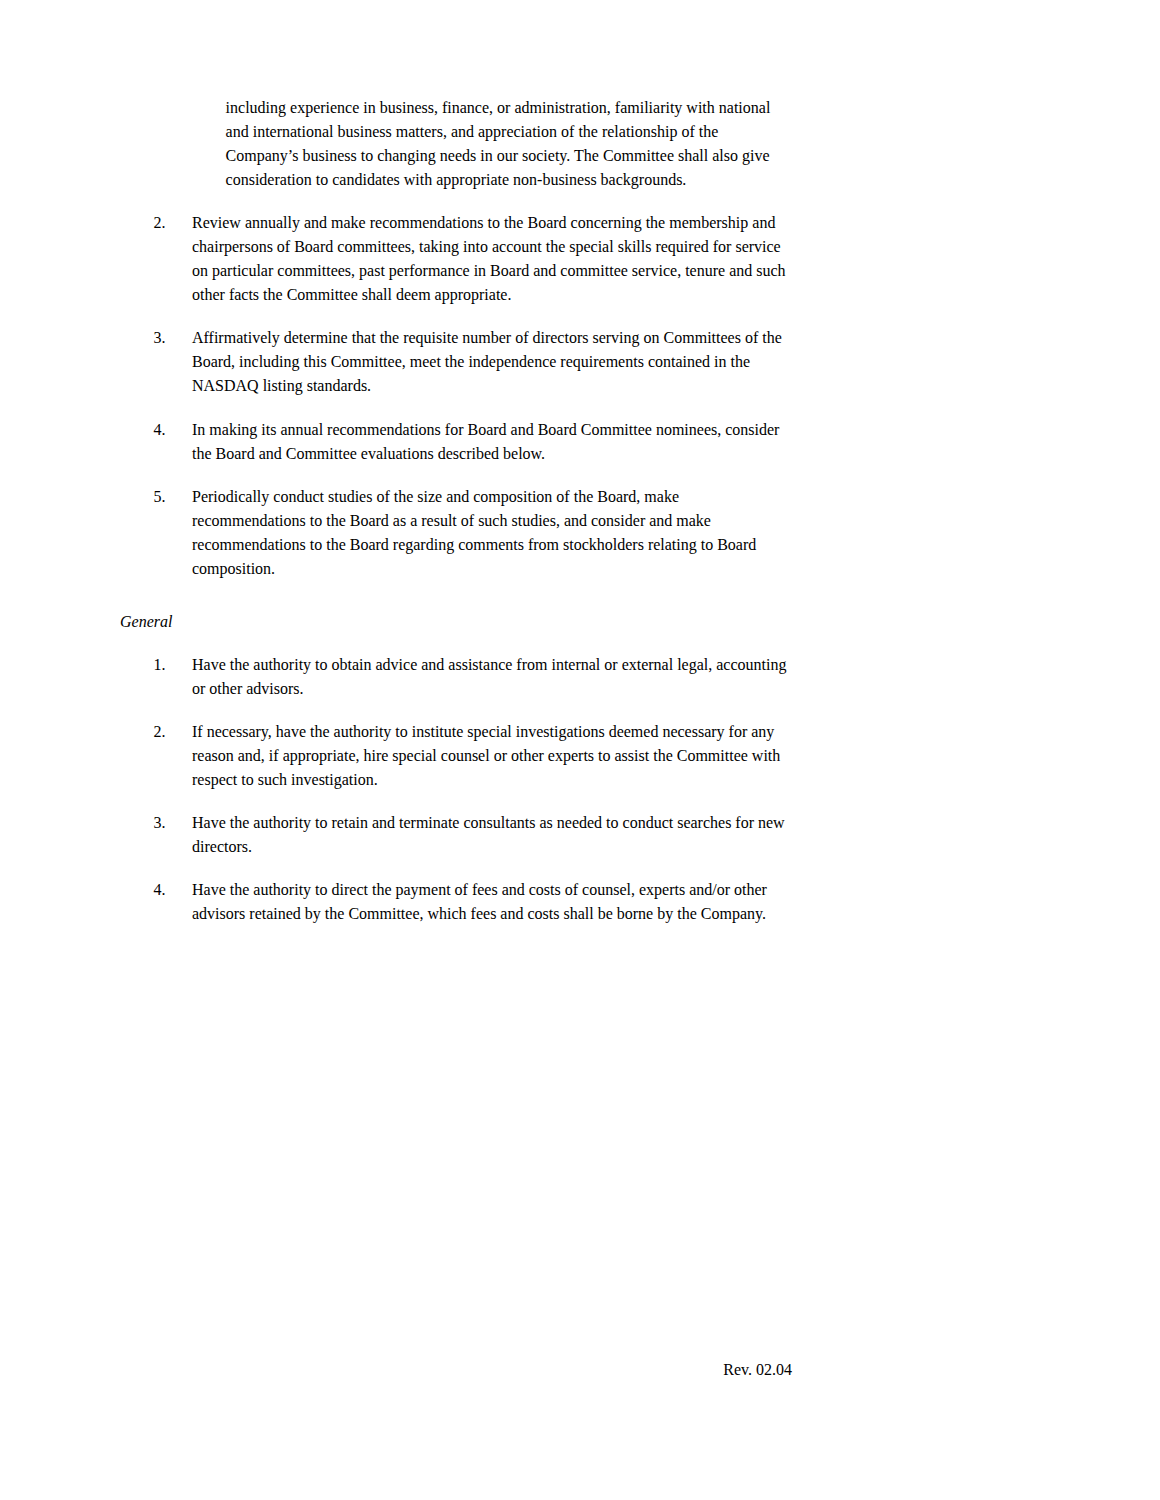including experience in business, finance, or administration, familiarity with national and international business matters, and appreciation of the relationship of the Company’s business to changing needs in our society. The Committee shall also give consideration to candidates with appropriate non-business backgrounds.
2.
Review annually and make recommendations to the Board concerning the membership and chairpersons of Board committees, taking into account the special skills required for service on particular committees, past performance in Board and committee service, tenure and such other facts the Committee shall deem appropriate.
3.
Affirmatively determine that the requisite number of directors serving on Committees of the Board, including this Committee, meet the independence requirements contained in the NASDAQ listing standards.
4.
In making its annual recommendations for Board and Board Committee nominees, consider the Board and Committee evaluations described below.
5.
Periodically conduct studies of the size and composition of the Board, make recommendations to the Board as a result of such studies, and consider and make recommendations to the Board regarding comments from stockholders relating to Board composition.
General
1.
Have the authority to obtain advice and assistance from internal or external legal, accounting or other advisors.
2.
If necessary, have the authority to institute special investigations deemed necessary for any reason and, if appropriate, hire special counsel or other experts to assist the Committee with respect to such investigation.
3.
Have the authority to retain and terminate consultants as needed to conduct searches for new directors.
4.
Have the authority to direct the payment of fees and costs of counsel, experts and/or other advisors retained by the Committee, which fees and costs shall be borne by the Company.
Rev. 02.04